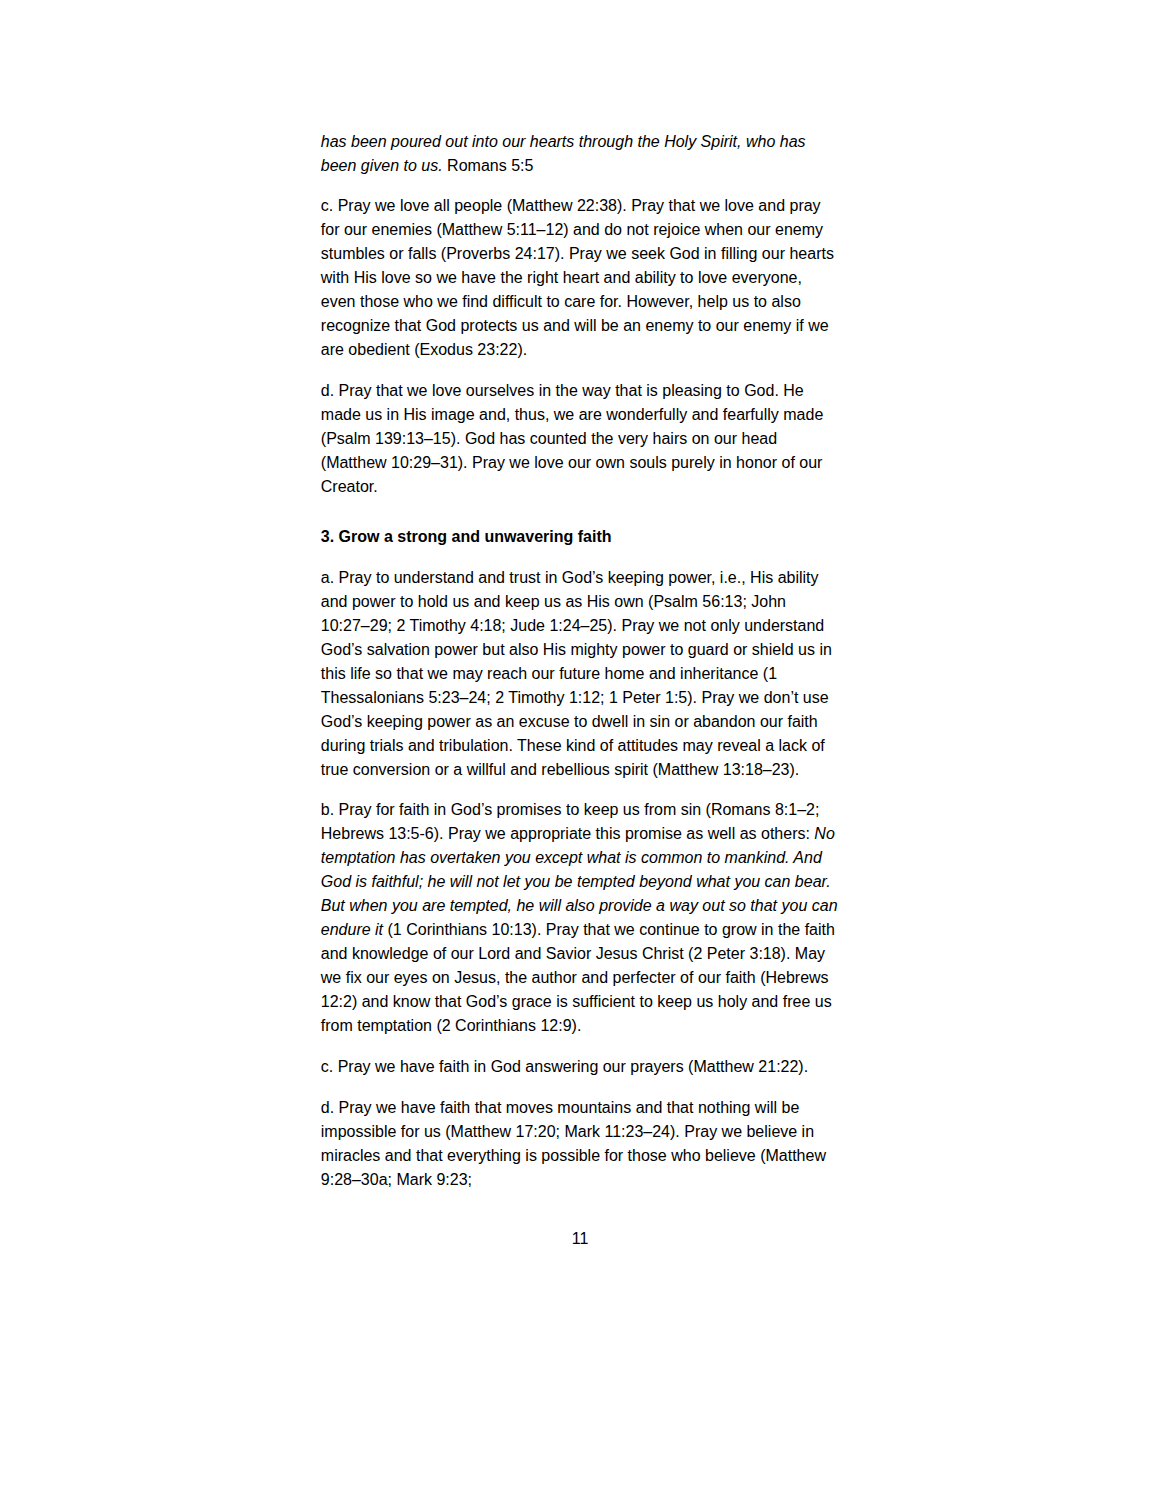has been poured out into our hearts through the Holy Spirit, who has been given to us. Romans 5:5
c. Pray we love all people (Matthew 22:38). Pray that we love and pray for our enemies (Matthew 5:11–12) and do not rejoice when our enemy stumbles or falls (Proverbs 24:17). Pray we seek God in filling our hearts with His love so we have the right heart and ability to love everyone, even those who we find difficult to care for. However, help us to also recognize that God protects us and will be an enemy to our enemy if we are obedient (Exodus 23:22).
d. Pray that we love ourselves in the way that is pleasing to God. He made us in His image and, thus, we are wonderfully and fearfully made (Psalm 139:13–15). God has counted the very hairs on our head (Matthew 10:29–31). Pray we love our own souls purely in honor of our Creator.
3. Grow a strong and unwavering faith
a. Pray to understand and trust in God’s keeping power, i.e., His ability and power to hold us and keep us as His own (Psalm 56:13; John 10:27–29; 2 Timothy 4:18; Jude 1:24–25). Pray we not only understand God’s salvation power but also His mighty power to guard or shield us in this life so that we may reach our future home and inheritance (1 Thessalonians 5:23–24; 2 Timothy 1:12; 1 Peter 1:5). Pray we don’t use God’s keeping power as an excuse to dwell in sin or abandon our faith during trials and tribulation. These kind of attitudes may reveal a lack of true conversion or a willful and rebellious spirit (Matthew 13:18–23).
b. Pray for faith in God’s promises to keep us from sin (Romans 8:1–2; Hebrews 13:5-6). Pray we appropriate this promise as well as others: No temptation has overtaken you except what is common to mankind. And God is faithful; he will not let you be tempted beyond what you can bear. But when you are tempted, he will also provide a way out so that you can endure it (1 Corinthians 10:13). Pray that we continue to grow in the faith and knowledge of our Lord and Savior Jesus Christ (2 Peter 3:18). May we fix our eyes on Jesus, the author and perfecter of our faith (Hebrews 12:2) and know that God’s grace is sufficient to keep us holy and free us from temptation (2 Corinthians 12:9).
c. Pray we have faith in God answering our prayers (Matthew 21:22).
d. Pray we have faith that moves mountains and that nothing will be impossible for us (Matthew 17:20; Mark 11:23–24). Pray we believe in miracles and that everything is possible for those who believe (Matthew 9:28–30a; Mark 9:23;
11